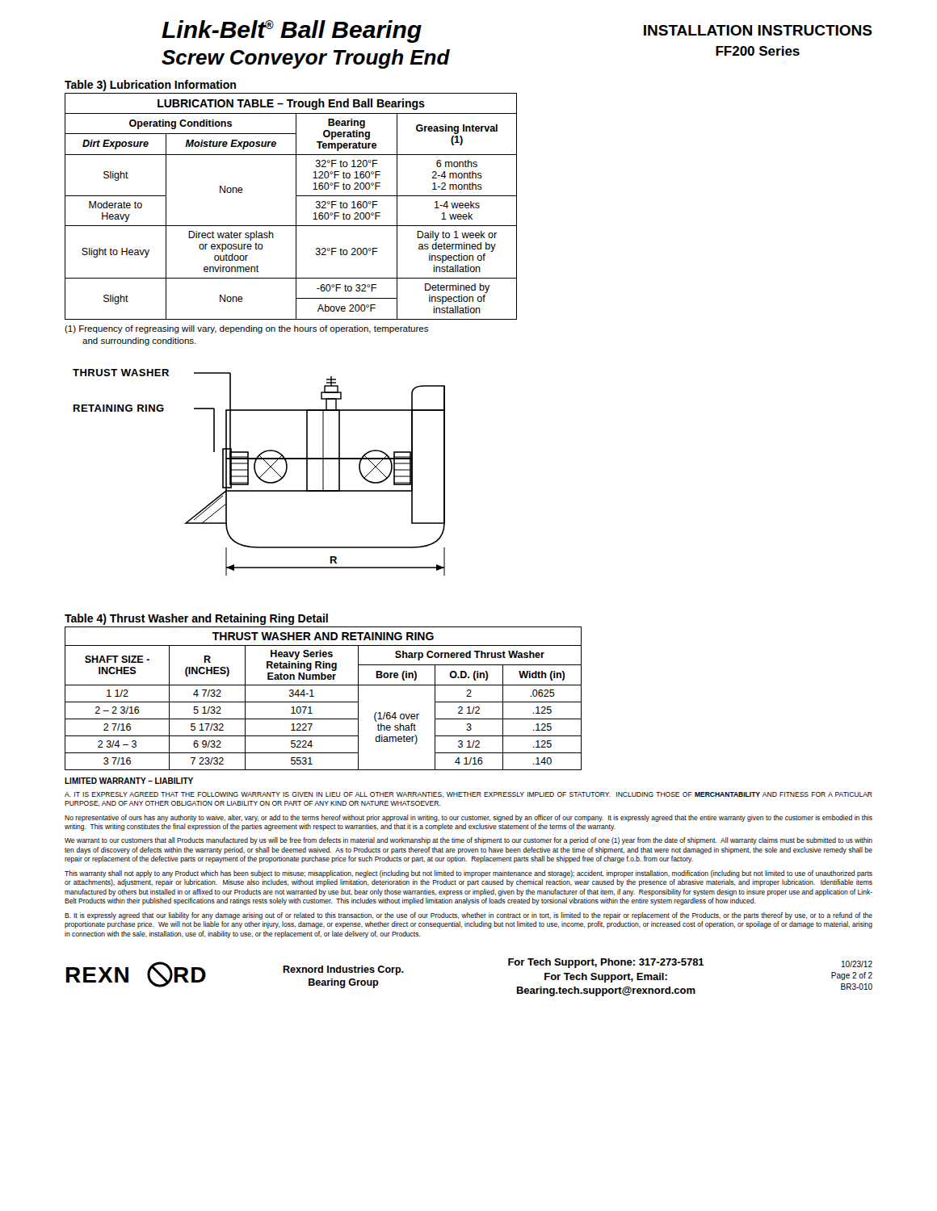Link-Belt® Ball Bearing
Screw Conveyor Trough End
INSTALLATION INSTRUCTIONS
FF200 Series
Table 3) Lubrication Information
| LUBRICATION TABLE – Trough End Ball Bearings |
| --- |
| Operating Conditions | Bearing Operating Temperature | Greasing Interval (1) |
| Dirt Exposure | Moisture Exposure |
| Slight | None | 32°F to 120°F 120°F to 160°F 160°F to 200°F | 6 months 2-4 months 1-2 months |
| Moderate to Heavy | 32°F to 160°F 160°F to 200°F | 1-4 weeks 1 week |
| Slight to Heavy | Direct water splash or exposure to outdoor environment | 32°F to 200°F | Daily to 1 week or as determined by inspection of installation |
| Slight | None | -60°F to 32°F | Determined by inspection of installation |
| Above 200°F |
(1) Frequency of regreasing will vary, depending on the hours of operation, temperatures and surrounding conditions.
THRUST WASHER RETAINING RING R
Table 4) Thrust Washer and Retaining Ring Detail
| THRUST WASHER AND RETAINING RING |
| --- |
| SHAFT SIZE - INCHES | R (INCHES) | Heavy Series Retaining Ring Eaton Number | Sharp Cornered Thrust Washer |
| Bore (in) | O.D. (in) | Width (in) |
| 1 1/2 | 4 7/32 | 344-1 | (1/64 over the shaft diameter) | 2 | .0625 |
| 2 – 2 3/16 | 5 1/32 | 1071 | 2 1/2 | .125 |
| 2 7/16 | 5 17/32 | 1227 | 3 | .125 |
| 2 3/4 – 3 | 6 9/32 | 5224 | 3 1/2 | .125 |
| 3 7/16 | 7 23/32 | 5531 | 4 1/16 | .140 |
LIMITED WARRANTY – LIABILITY
A. IT IS EXPRESLY AGREED THAT THE FOLLOWING WARRANTY IS GIVEN IN LIEU OF ALL OTHER WARRANTIES, WHETHER EXPRESSLY IMPLIED OF STATUTORY. INCLUDING THOSE OF MERCHANTABILITY AND FITNESS FOR A PATICULAR PURPOSE, AND OF ANY OTHER OBLIGATION OR LIABILITY ON OR PART OF ANY KIND OR NATURE WHATSOEVER.
No representative of ours has any authority to waive, alter, vary, or add to the terms hereof without prior approval in writing, to our customer, signed by an officer of our company. It is expressly agreed that the entire warranty given to the customer is embodied in this writing. This writing constitutes the final expression of the parties agreement with respect to warranties, and that it is a complete and exclusive statement of the terms of the warranty.
We warrant to our customers that all Products manufactured by us will be free from defects in material and workmanship at the time of shipment to our customer for a period of one (1) year from the date of shipment. All warranty claims must be submitted to us within ten days of discovery of defects within the warranty period, or shall be deemed waived. As to Products or parts thereof that are proven to have been defective at the time of shipment, and that were not damaged in shipment, the sole and exclusive remedy shall be repair or replacement of the defective parts or repayment of the proportionate purchase price for such Products or part, at our option. Replacement parts shall be shipped free of charge f.o.b. from our factory.
This warranty shall not apply to any Product which has been subject to misuse; misapplication, neglect (including but not limited to improper maintenance and storage); accident, improper installation, modification (including but not limited to use of unauthorized parts or attachments), adjustment, repair or lubrication. Misuse also includes, without implied limitation, deterioration in the Product or part caused by chemical reaction, wear caused by the presence of abrasive materials, and improper lubrication. Identifiable items manufactured by others but installed in or affixed to our Products are not warranted by use but, bear only those warranties, express or implied, given by the manufacturer of that item, if any. Responsibility for system design to insure proper use and application of Link-Belt Products within their published specifications and ratings rests solely with customer. This includes without implied limitation analysis of loads created by torsional vibrations within the entire system regardless of how induced.
B. It is expressly agreed that our liability for any damage arising out of or related to this transaction, or the use of our Products, whether in contract or in tort, is limited to the repair or replacement of the Products, or the parts thereof by use, or to a refund of the proportionate purchase price. We will not be liable for any other injury, loss, damage, or expense, whether direct or consequential, including but not limited to use, income, profit, production, or increased cost of operation, or spoilage of or damage to material, arising in connection with the sale, installation, use of, inability to use, or the replacement of, or late delivery of, our Products.
REXN RD
Rexnord Industries Corp.
Bearing Group
For Tech Support, Phone: 317-273-5781
For Tech Support, Email:
Bearing.tech.support@rexnord.com
10/23/12
Page 2 of 2
BR3-010